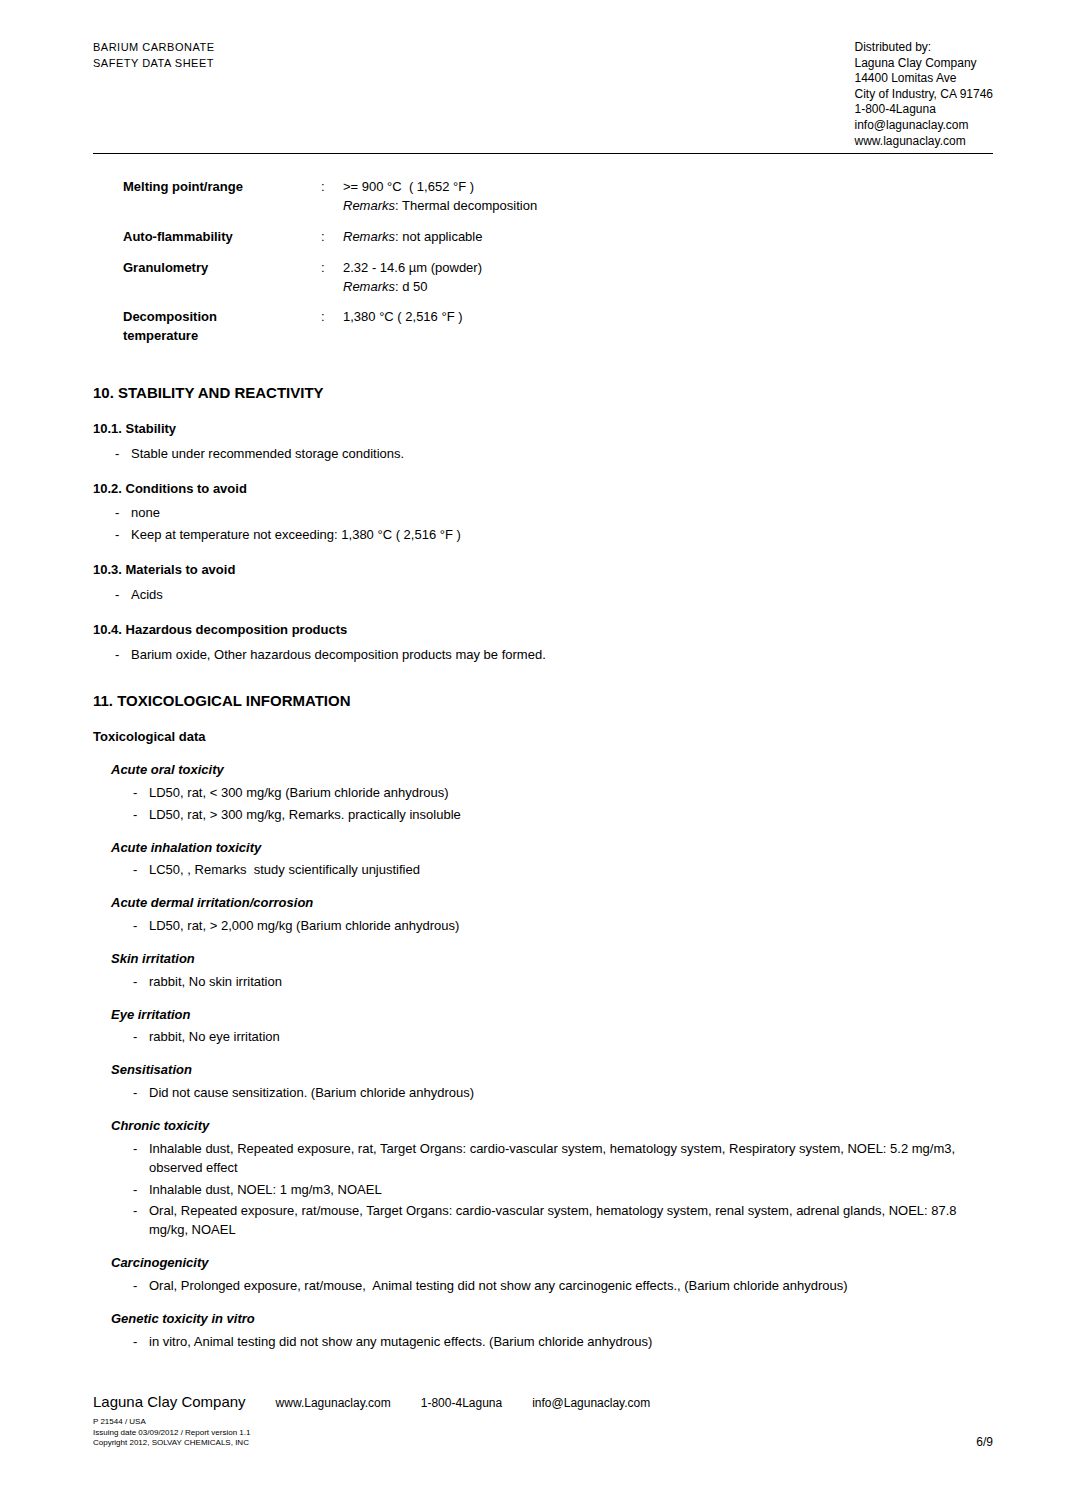BARIUM CARBONATE SAFETY DATA SHEET
Distributed by:
Laguna Clay Company
14400 Lomitas Ave
City of Industry, CA 91746
1-800-4Laguna
info@lagunaclay.com
www.lagunaclay.com
| Melting point/range | : | >= 900 °C ( 1,652 °F ) Remarks : Thermal decomposition |
| Auto-flammability | : | Remarks : not applicable |
| Granulometry | : | 2.32 - 14.6 µm (powder) Remarks : d 50 |
| Decomposition temperature | : | 1,380 °C ( 2,516 °F ) |
10. STABILITY AND REACTIVITY
10.1. Stability
Stable under recommended storage conditions.
10.2. Conditions to avoid
none
Keep at temperature not exceeding: 1,380 °C ( 2,516 °F )
10.3. Materials to avoid
Acids
10.4. Hazardous decomposition products
Barium oxide, Other hazardous decomposition products may be formed.
11. TOXICOLOGICAL INFORMATION
Toxicological data
Acute oral toxicity
LD50, rat, < 300 mg/kg (Barium chloride anhydrous)
LD50, rat, > 300 mg/kg, Remarks. practically insoluble
Acute inhalation toxicity
LC50, , Remarks study scientifically unjustified
Acute dermal irritation/corrosion
LD50, rat, > 2,000 mg/kg (Barium chloride anhydrous)
Skin irritation
rabbit, No skin irritation
Eye irritation
rabbit, No eye irritation
Sensitisation
Did not cause sensitization. (Barium chloride anhydrous)
Chronic toxicity
Inhalable dust, Repeated exposure, rat, Target Organs: cardio-vascular system, hematology system, Respiratory system, NOEL: 5.2 mg/m3, observed effect
Inhalable dust, NOEL: 1 mg/m3, NOAEL
Oral, Repeated exposure, rat/mouse, Target Organs: cardio-vascular system, hematology system, renal system, adrenal glands, NOEL: 87.8 mg/kg, NOAEL
Carcinogenicity
Oral, Prolonged exposure, rat/mouse, Animal testing did not show any carcinogenic effects., (Barium chloride anhydrous)
Genetic toxicity in vitro
in vitro, Animal testing did not show any mutagenic effects. (Barium chloride anhydrous)
Laguna Clay Company www.Lagunaclay.com 1-800-4Laguna info@Lagunaclay.com
P 21544 / USA
Issuing date 03/09/2012 / Report version 1.1
Copyright 2012, SOLVAY CHEMICALS, INC
6/9